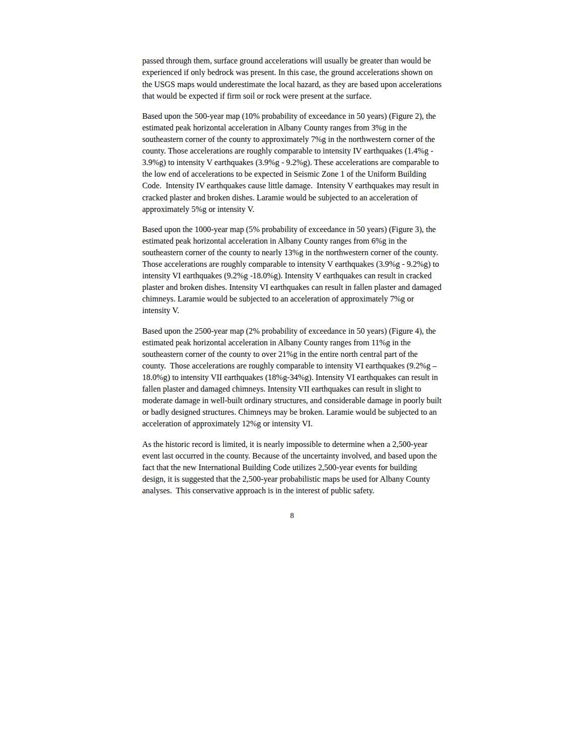passed through them, surface ground accelerations will usually be greater than would be experienced if only bedrock was present. In this case, the ground accelerations shown on the USGS maps would underestimate the local hazard, as they are based upon accelerations that would be expected if firm soil or rock were present at the surface.
Based upon the 500-year map (10% probability of exceedance in 50 years) (Figure 2), the estimated peak horizontal acceleration in Albany County ranges from 3%g in the southeastern corner of the county to approximately 7%g in the northwestern corner of the county. Those accelerations are roughly comparable to intensity IV earthquakes (1.4%g - 3.9%g) to intensity V earthquakes (3.9%g - 9.2%g). These accelerations are comparable to the low end of accelerations to be expected in Seismic Zone 1 of the Uniform Building Code. Intensity IV earthquakes cause little damage. Intensity V earthquakes may result in cracked plaster and broken dishes. Laramie would be subjected to an acceleration of approximately 5%g or intensity V.
Based upon the 1000-year map (5% probability of exceedance in 50 years) (Figure 3), the estimated peak horizontal acceleration in Albany County ranges from 6%g in the southeastern corner of the county to nearly 13%g in the northwestern corner of the county. Those accelerations are roughly comparable to intensity V earthquakes (3.9%g - 9.2%g) to intensity VI earthquakes (9.2%g -18.0%g). Intensity V earthquakes can result in cracked plaster and broken dishes. Intensity VI earthquakes can result in fallen plaster and damaged chimneys. Laramie would be subjected to an acceleration of approximately 7%g or intensity V.
Based upon the 2500-year map (2% probability of exceedance in 50 years) (Figure 4), the estimated peak horizontal acceleration in Albany County ranges from 11%g in the southeastern corner of the county to over 21%g in the entire north central part of the county. Those accelerations are roughly comparable to intensity VI earthquakes (9.2%g – 18.0%g) to intensity VII earthquakes (18%g-34%g). Intensity VI earthquakes can result in fallen plaster and damaged chimneys. Intensity VII earthquakes can result in slight to moderate damage in well-built ordinary structures, and considerable damage in poorly built or badly designed structures. Chimneys may be broken. Laramie would be subjected to an acceleration of approximately 12%g or intensity VI.
As the historic record is limited, it is nearly impossible to determine when a 2,500-year event last occurred in the county. Because of the uncertainty involved, and based upon the fact that the new International Building Code utilizes 2,500-year events for building design, it is suggested that the 2,500-year probabilistic maps be used for Albany County analyses. This conservative approach is in the interest of public safety.
8